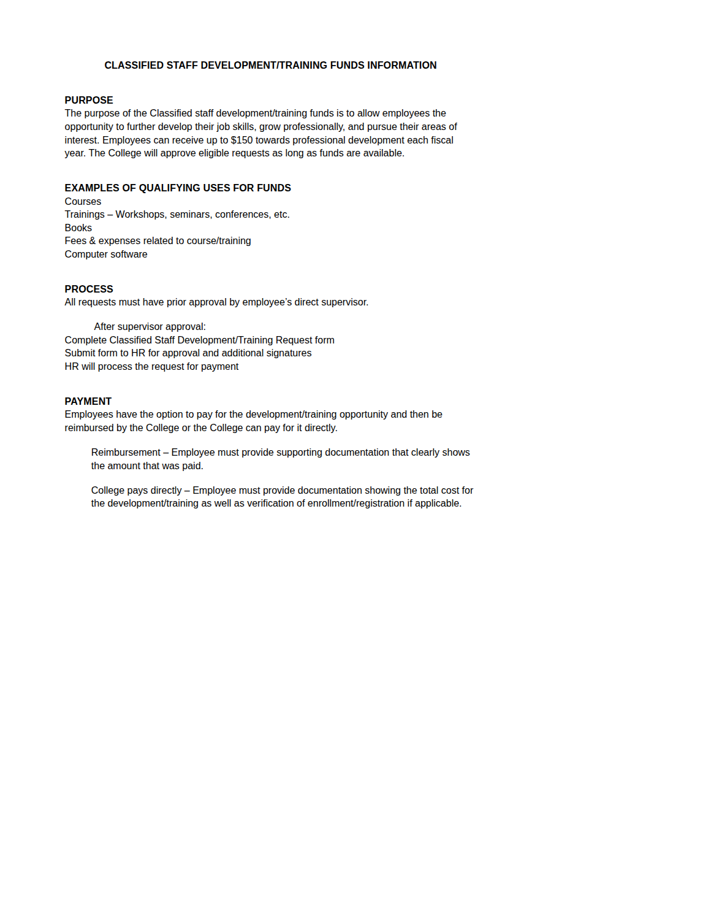CLASSIFIED STAFF DEVELOPMENT/TRAINING FUNDS INFORMATION
PURPOSE
The purpose of the Classified staff development/training funds is to allow employees the opportunity to further develop their job skills, grow professionally, and pursue their areas of interest. Employees can receive up to $150 towards professional development each fiscal year. The College will approve eligible requests as long as funds are available.
EXAMPLES OF QUALIFYING USES FOR FUNDS
Courses
Trainings – Workshops, seminars, conferences, etc.
Books
Fees & expenses related to course/training
Computer software
PROCESS
All requests must have prior approval by employee’s direct supervisor.
After supervisor approval:
Complete Classified Staff Development/Training Request form
Submit form to HR for approval and additional signatures
HR will process the request for payment
PAYMENT
Employees have the option to pay for the development/training opportunity and then be reimbursed by the College or the College can pay for it directly.
Reimbursement – Employee must provide supporting documentation that clearly shows the amount that was paid.
College pays directly – Employee must provide documentation showing the total cost for the development/training as well as verification of enrollment/registration if applicable.